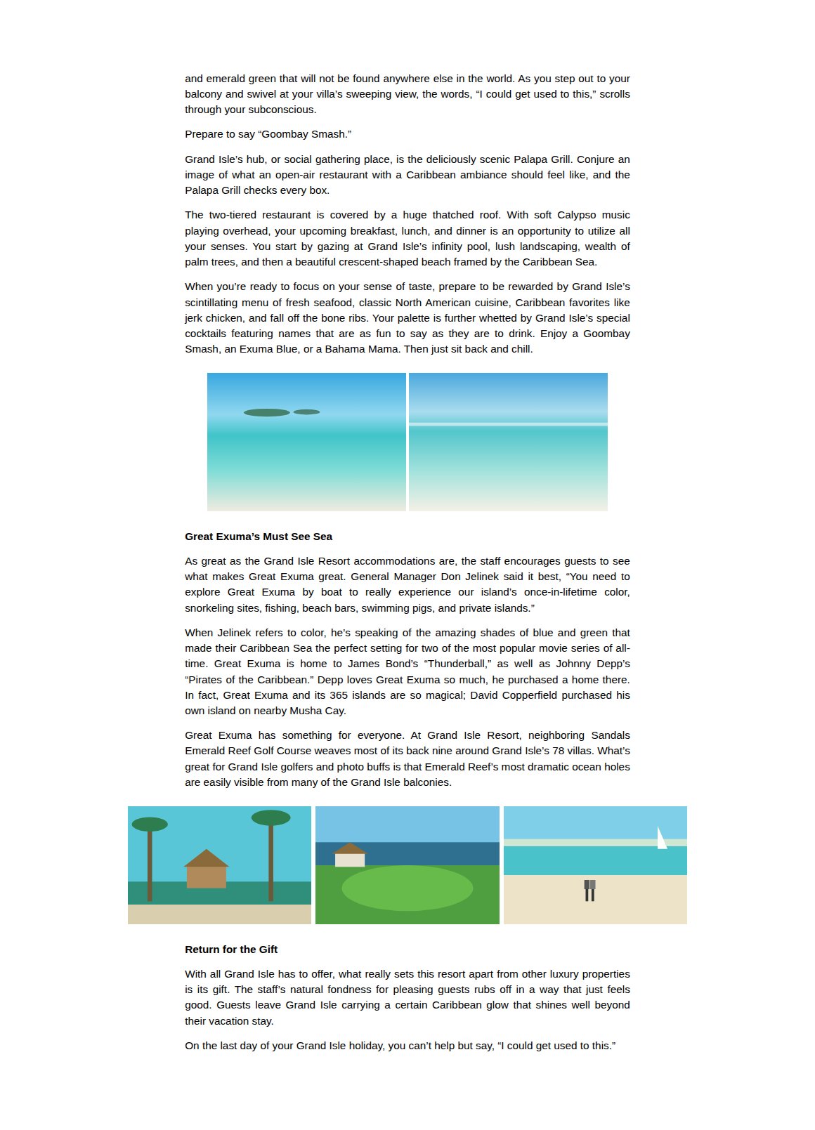and emerald green that will not be found anywhere else in the world. As you step out to your balcony and swivel at your villa’s sweeping view, the words, “I could get used to this,” scrolls through your subconscious.
Prepare to say “Goombay Smash.”
Grand Isle’s hub, or social gathering place, is the deliciously scenic Palapa Grill. Conjure an image of what an open-air restaurant with a Caribbean ambiance should feel like, and the Palapa Grill checks every box.
The two-tiered restaurant is covered by a huge thatched roof. With soft Calypso music playing overhead, your upcoming breakfast, lunch, and dinner is an opportunity to utilize all your senses. You start by gazing at Grand Isle’s infinity pool, lush landscaping, wealth of palm trees, and then a beautiful crescent-shaped beach framed by the Caribbean Sea.
When you’re ready to focus on your sense of taste, prepare to be rewarded by Grand Isle’s scintillating menu of fresh seafood, classic North American cuisine, Caribbean favorites like jerk chicken, and fall off the bone ribs. Your palette is further whetted by Grand Isle’s special cocktails featuring names that are as fun to say as they are to drink. Enjoy a Goombay Smash, an Exuma Blue, or a Bahama Mama. Then just sit back and chill.
Great Exuma’s Must See Sea
As great as the Grand Isle Resort accommodations are, the staff encourages guests to see what makes Great Exuma great. General Manager Don Jelinek said it best, “You need to explore Great Exuma by boat to really experience our island’s once-in-lifetime color, snorkeling sites, fishing, beach bars, swimming pigs, and private islands.”
When Jelinek refers to color, he’s speaking of the amazing shades of blue and green that made their Caribbean Sea the perfect setting for two of the most popular movie series of all-time. Great Exuma is home to James Bond’s “Thunderball,” as well as Johnny Depp’s “Pirates of the Caribbean.” Depp loves Great Exuma so much, he purchased a home there. In fact, Great Exuma and its 365 islands are so magical; David Copperfield purchased his own island on nearby Musha Cay.
Great Exuma has something for everyone. At Grand Isle Resort, neighboring Sandals Emerald Reef Golf Course weaves most of its back nine around Grand Isle’s 78 villas. What’s great for Grand Isle golfers and photo buffs is that Emerald Reef’s most dramatic ocean holes are easily visible from many of the Grand Isle balconies.
Return for the Gift
With all Grand Isle has to offer, what really sets this resort apart from other luxury properties is its gift. The staff’s natural fondness for pleasing guests rubs off in a way that just feels good. Guests leave Grand Isle carrying a certain Caribbean glow that shines well beyond their vacation stay.
On the last day of your Grand Isle holiday, you can’t help but say, “I could get used to this.”